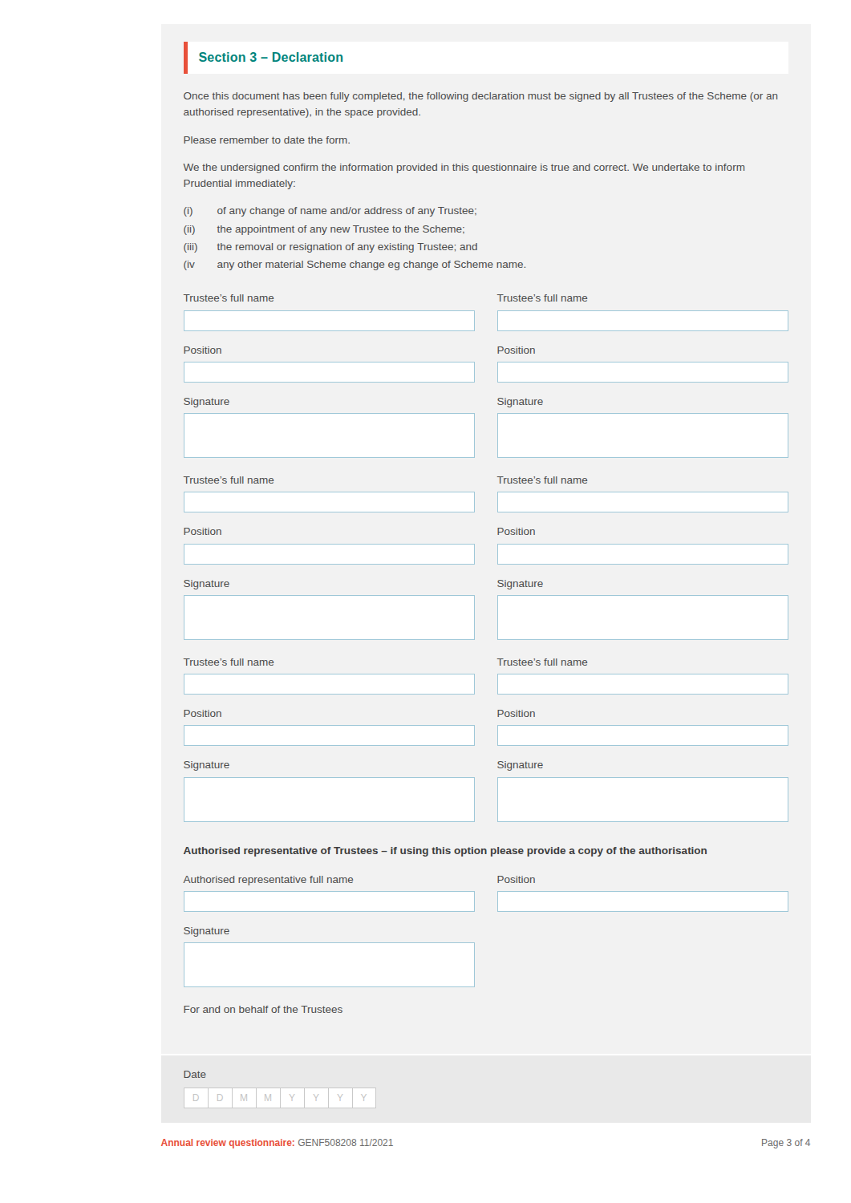Section 3 – Declaration
Once this document has been fully completed, the following declaration must be signed by all Trustees of the Scheme (or an authorised representative), in the space provided.
Please remember to date the form.
We the undersigned confirm the information provided in this questionnaire is true and correct. We undertake to inform Prudential immediately:
(i) of any change of name and/or address of any Trustee;
(ii) the appointment of any new Trustee to the Scheme;
(iii) the removal or resignation of any existing Trustee; and
(ivany other material Scheme change eg change of Scheme name.
Trustee’s full name Position Signature
Trustee’s full name Position Signature
Trustee’s full name Position Signature
Trustee’s full name Position Signature
Trustee’s full name Position Signature
Trustee’s full name Position Signature
Authorised representative of Trustees – if using this option please provide a copy of the authorisation
Authorised representative full name Signature
For and on behalf of the Trustees
Position
Date
DDMMYYYY
Annual review questionnaire: GENF508208 11/2021
Page 3 of 4